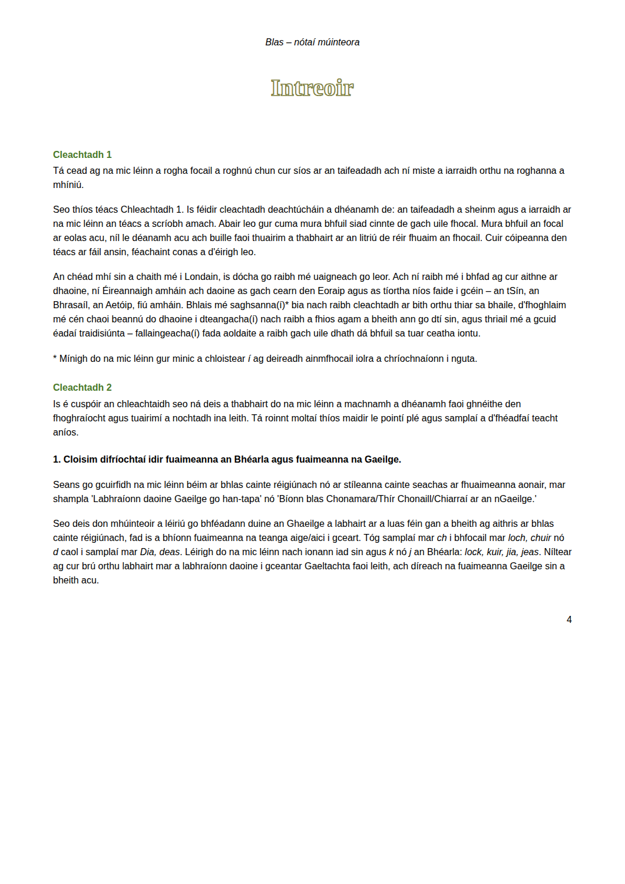Blas – nótaí múinteora
Intreoir
Cleachtadh 1
Tá cead ag na mic léinn a rogha focail a roghnú chun cur síos ar an taifeadadh ach ní miste a iarraidh orthu na roghanna a mhíniú.
Seo thíos téacs Chleachtadh 1. Is féidir cleachtadh deachtúcháin a dhéanamh de: an taifeadadh a sheinm agus a iarraidh ar na mic léinn an téacs a scríobh amach. Abair leo gur cuma mura bhfuil siad cinnte de gach uile fhocal. Mura bhfuil an focal ar eolas acu, níl le déanamh acu ach buille faoi thuairim a thabhairt ar an litriú de réir fhuaim an fhocail. Cuir cóipeanna den téacs ar fáil ansin, féachaint conas a d'éirigh leo.
An chéad mhí sin a chaith mé i Londain, is dócha go raibh mé uaigneach go leor. Ach ní raibh mé i bhfad ag cur aithne ar dhaoine, ní Éireannaigh amháin ach daoine as gach cearn den Eoraip agus as tíortha níos faide i gcéin – an tSín, an Bhrasaíl, an Aetóip, fiú amháin. Bhlais mé saghsanna(í)* bia nach raibh cleachtadh ar bith orthu thiar sa bhaile, d'fhoghlaim mé cén chaoi beannú do dhaoine i dteangacha(í) nach raibh a fhios agam a bheith ann go dtí sin, agus thriail mé a gcuid éadaí traidisiúnta – fallaingeacha(í) fada aoldaite a raibh gach uile dhath dá bhfuil sa tuar ceatha iontu.
* Mínigh do na mic léinn gur minic a chloistear í ag deireadh ainmfhocail iolra a chríochnaíonn i nguta.
Cleachtadh 2
Is é cuspóir an chleachtaidh seo ná deis a thabhairt do na mic léinn a machnamh a dhéanamh faoi ghnéithe den fhoghraíocht agus tuairimí a nochtadh ina leith. Tá roinnt moltaí thíos maidir le pointí plé agus samplaí a d'fhéadfaí teacht aníos.
1. Cloisim difríochtaí idir fuaimeanna an Bhéarla agus fuaimeanna na Gaeilge.
Seans go gcuirfidh na mic léinn béim ar bhlas cainte réigiúnach nó ar stíleanna cainte seachas ar fhuaimeanna aonair, mar shampla 'Labhraíonn daoine Gaeilge go han-tapa' nó 'Bíonn blas Chonamara/Thír Chonaill/Chiarraí ar an nGaeilge.'
Seo deis don mhúinteoir a léiriú go bhféadann duine an Ghaeilge a labhairt ar a luas féin gan a bheith ag aithris ar bhlas cainte réigiúnach, fad is a bhíonn fuaimeanna na teanga aige/aici i gceart. Tóg samplaí mar ch i bhfocail mar loch, chuir nó d caol i samplaí mar Dia, deas. Léirigh do na mic léinn nach ionann iad sin agus k nó j an Bhéarla: lock, kuir, jia, jeas. Níltear ag cur brú orthu labhairt mar a labhraíonn daoine i gceantar Gaeltachta faoi leith, ach díreach na fuaimeanna Gaeilge sin a bheith acu.
4